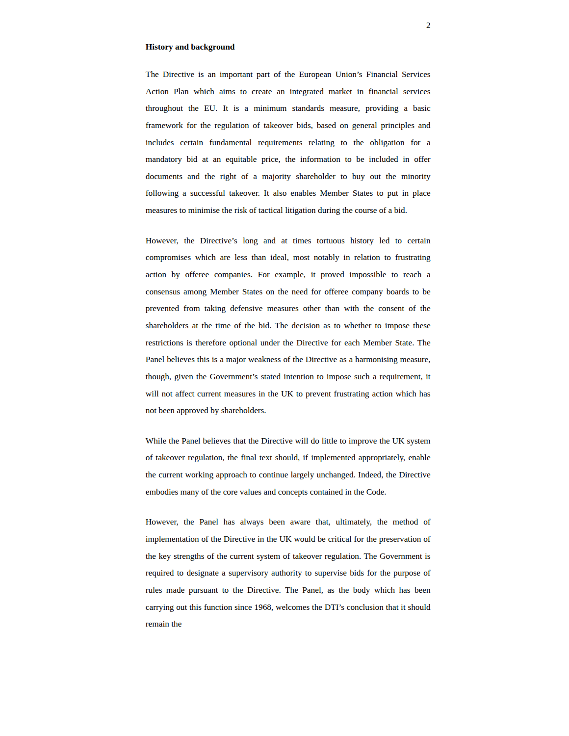2
History and background
The Directive is an important part of the European Union’s Financial Services Action Plan which aims to create an integrated market in financial services throughout the EU. It is a minimum standards measure, providing a basic framework for the regulation of takeover bids, based on general principles and includes certain fundamental requirements relating to the obligation for a mandatory bid at an equitable price, the information to be included in offer documents and the right of a majority shareholder to buy out the minority following a successful takeover. It also enables Member States to put in place measures to minimise the risk of tactical litigation during the course of a bid.
However, the Directive’s long and at times tortuous history led to certain compromises which are less than ideal, most notably in relation to frustrating action by offeree companies. For example, it proved impossible to reach a consensus among Member States on the need for offeree company boards to be prevented from taking defensive measures other than with the consent of the shareholders at the time of the bid. The decision as to whether to impose these restrictions is therefore optional under the Directive for each Member State. The Panel believes this is a major weakness of the Directive as a harmonising measure, though, given the Government’s stated intention to impose such a requirement, it will not affect current measures in the UK to prevent frustrating action which has not been approved by shareholders.
While the Panel believes that the Directive will do little to improve the UK system of takeover regulation, the final text should, if implemented appropriately, enable the current working approach to continue largely unchanged. Indeed, the Directive embodies many of the core values and concepts contained in the Code.
However, the Panel has always been aware that, ultimately, the method of implementation of the Directive in the UK would be critical for the preservation of the key strengths of the current system of takeover regulation. The Government is required to designate a supervisory authority to supervise bids for the purpose of rules made pursuant to the Directive. The Panel, as the body which has been carrying out this function since 1968, welcomes the DTI’s conclusion that it should remain the